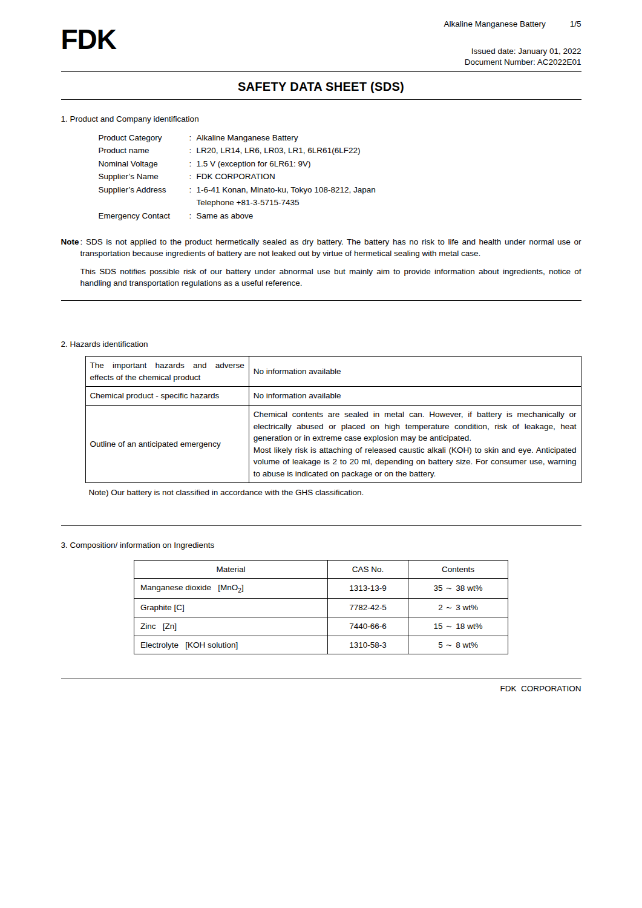FDK
Alkaline Manganese Battery 1/5
Issued date: January 01, 2022
Document Number: AC2022E01
SAFETY DATA SHEET (SDS)
1. Product and Company identification
| Product Category | : | Alkaline Manganese Battery |
| Product name | : | LR20, LR14, LR6, LR03, LR1, 6LR61(6LF22) |
| Nominal Voltage | : | 1.5 V (exception for 6LR61: 9V) |
| Supplier’s Name | : | FDK CORPORATION |
| Supplier’s Address | : | 1-6-41 Konan, Minato-ku, Tokyo 108-8212, Japan |
| | | Telephone +81-3-5715-7435 |
| Emergency Contact | : | Same as above |
Note
: SDS is not applied to the product hermetically sealed as dry battery. The battery has no risk to life and health under normal use or transportation because ingredients of battery are not leaked out by virtue of hermetical sealing with metal case.
This SDS notifies possible risk of our battery under abnormal use but mainly aim to provide information about ingredients, notice of handling and transportation regulations as a useful reference.
2. Hazards identification
| The important hazards and adverse effects of the chemical product | No information available |
| Chemical product - specific hazards | No information available |
| Outline of an anticipated emergency | Chemical contents are sealed in metal can. However, if battery is mechanically or electrically abused or placed on high temperature condition, risk of leakage, heat generation or in extreme case explosion may be anticipated. Most likely risk is attaching of released caustic alkali (KOH) to skin and eye. Anticipated volume of leakage is 2 to 20 ml, depending on battery size. For consumer use, warning to abuse is indicated on package or on the battery. |
Note) Our battery is not classified in accordance with the GHS classification.
3. Composition/ information on Ingredients
| Material | CAS No. | Contents |
| --- | --- | --- |
| Manganese dioxide [MnO 2 ] | 1313-13-9 | 35 ～ 38 wt% |
| Graphite [C] | 7782-42-5 | 2 ～ 3 wt% |
| Zinc [Zn] | 7440-66-6 | 15 ～ 18 wt% |
| Electrolyte [KOH solution] | 1310-58-3 | 5 ～ 8 wt% |
FDK CORPORATION